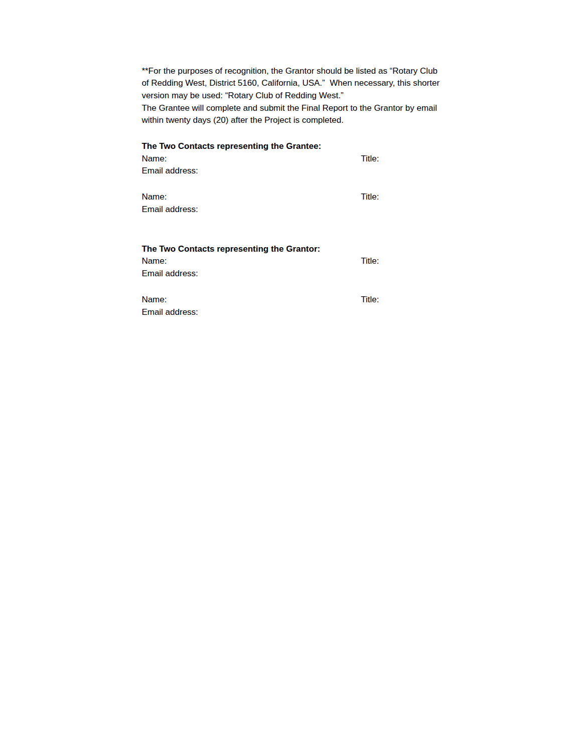**For the purposes of recognition, the Grantor should be listed as “Rotary Club of Redding West, District 5160, California, USA.” When necessary, this shorter version may be used: “Rotary Club of Redding West.”
The Grantee will complete and submit the Final Report to the Grantor by email within twenty days (20) after the Project is completed.
The Two Contacts representing the Grantee:
Name: Title: Email address:
Name: Title: Email address:
The Two Contacts representing the Grantor:
Name: Title: Email address:
Name: Title: Email address: